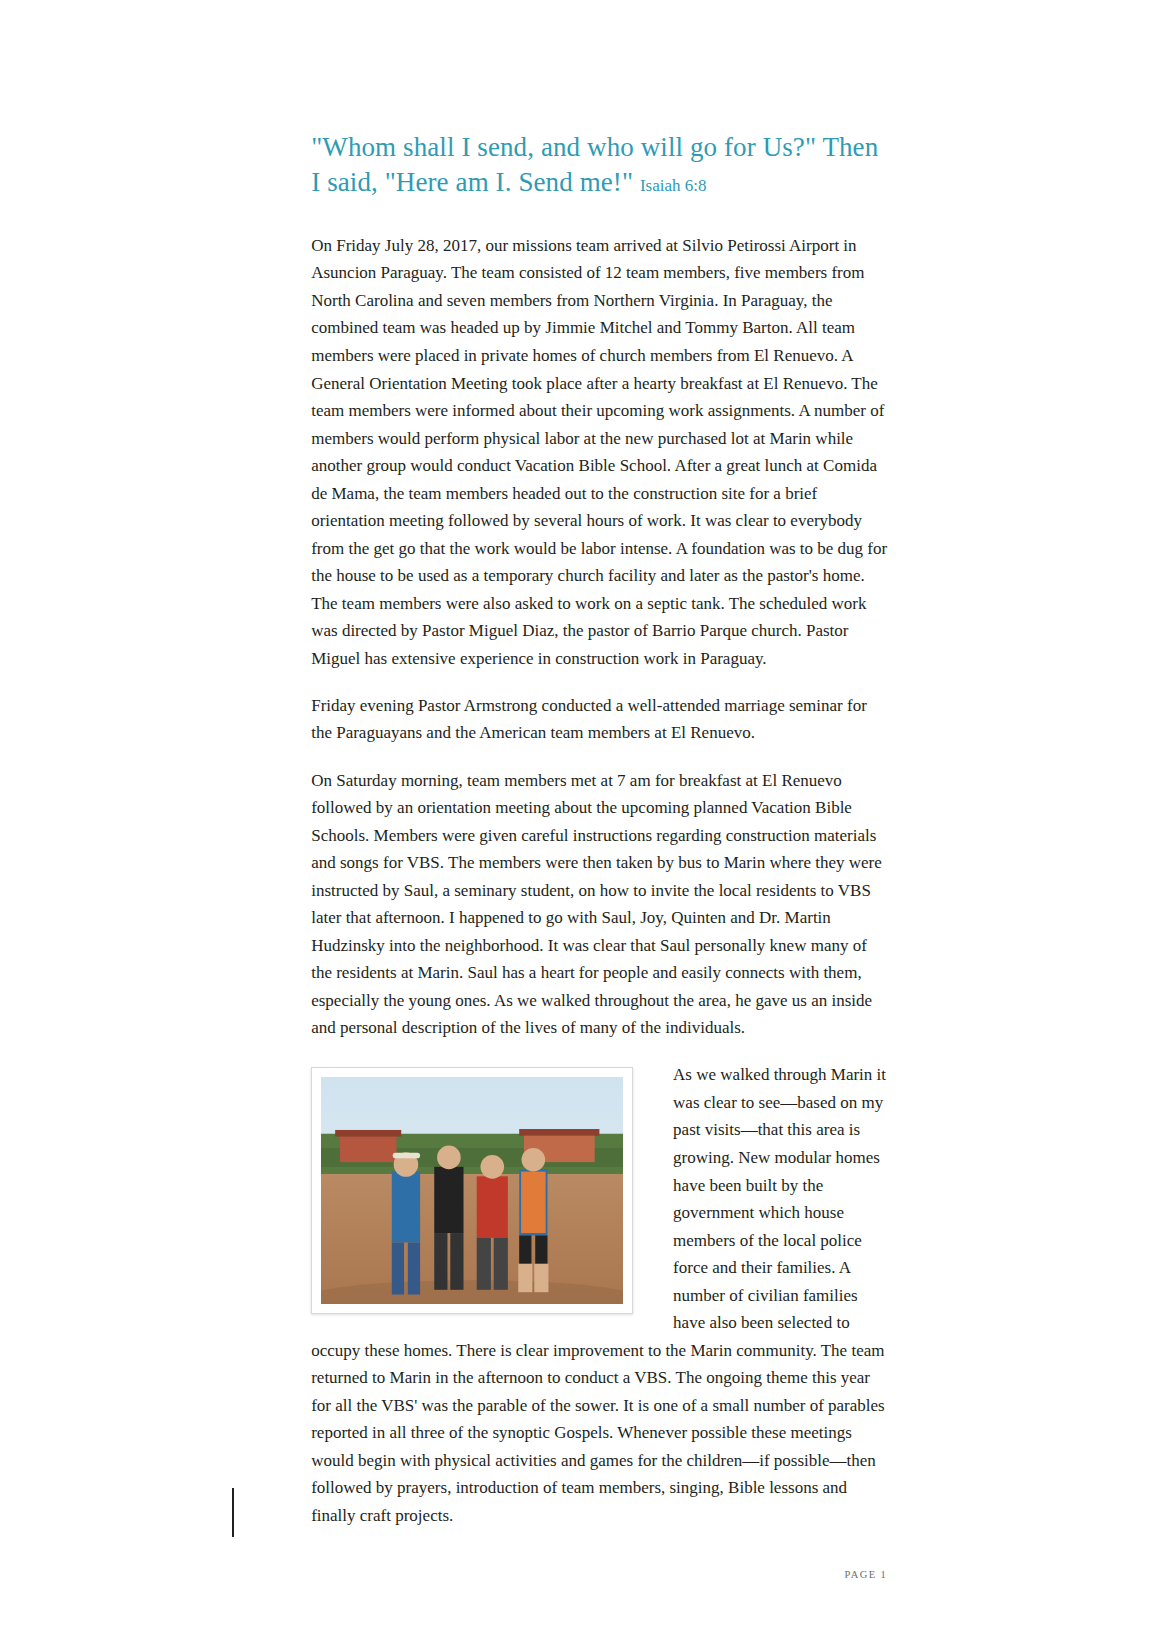"Whom shall I send, and who will go for Us?" Then I said, "Here am I. Send me!" Isaiah 6:8
On Friday July 28, 2017, our missions team arrived at Silvio Petirossi Airport in Asuncion Paraguay. The team consisted of 12 team members, five members from North Carolina and seven members from Northern Virginia. In Paraguay, the combined team was headed up by Jimmie Mitchel and Tommy Barton. All team members were placed in private homes of church members from El Renuevo. A General Orientation Meeting took place after a hearty breakfast at El Renuevo. The team members were informed about their upcoming work assignments. A number of members would perform physical labor at the new purchased lot at Marin while another group would conduct Vacation Bible School. After a great lunch at Comida de Mama, the team members headed out to the construction site for a brief orientation meeting followed by several hours of work. It was clear to everybody from the get go that the work would be labor intense. A foundation was to be dug for the house to be used as a temporary church facility and later as the pastor's home. The team members were also asked to work on a septic tank. The scheduled work was directed by Pastor Miguel Diaz, the pastor of Barrio Parque church. Pastor Miguel has extensive experience in construction work in Paraguay.
Friday evening Pastor Armstrong conducted a well-attended marriage seminar for the Paraguayans and the American team members at El Renuevo.
On Saturday morning, team members met at 7 am for breakfast at El Renuevo followed by an orientation meeting about the upcoming planned Vacation Bible Schools. Members were given careful instructions regarding construction materials and songs for VBS. The members were then taken by bus to Marin where they were instructed by Saul, a seminary student, on how to invite the local residents to VBS later that afternoon. I happened to go with Saul, Joy, Quinten and Dr. Martin Hudzinsky into the neighborhood. It was clear that Saul personally knew many of the residents at Marin. Saul has a heart for people and easily connects with them, especially the young ones. As we walked throughout the area, he gave us an inside and personal description of the lives of many of the individuals.
As we walked through Marin it was clear to see—based on my past visits—that this area is growing. New modular homes have been built by the government which house members of the local police force and their families. A number of civilian families have also been selected to occupy these homes. There is clear improvement to the Marin community. The team returned to Marin in the afternoon to conduct a VBS. The ongoing theme this year for all the VBS' was the parable of the sower. It is one of a small number of parables reported in all three of the synoptic Gospels. Whenever possible these meetings would begin with physical activities and games for the children—if possible—then followed by prayers, introduction of team members, singing, Bible lessons and finally craft projects.
Page 1